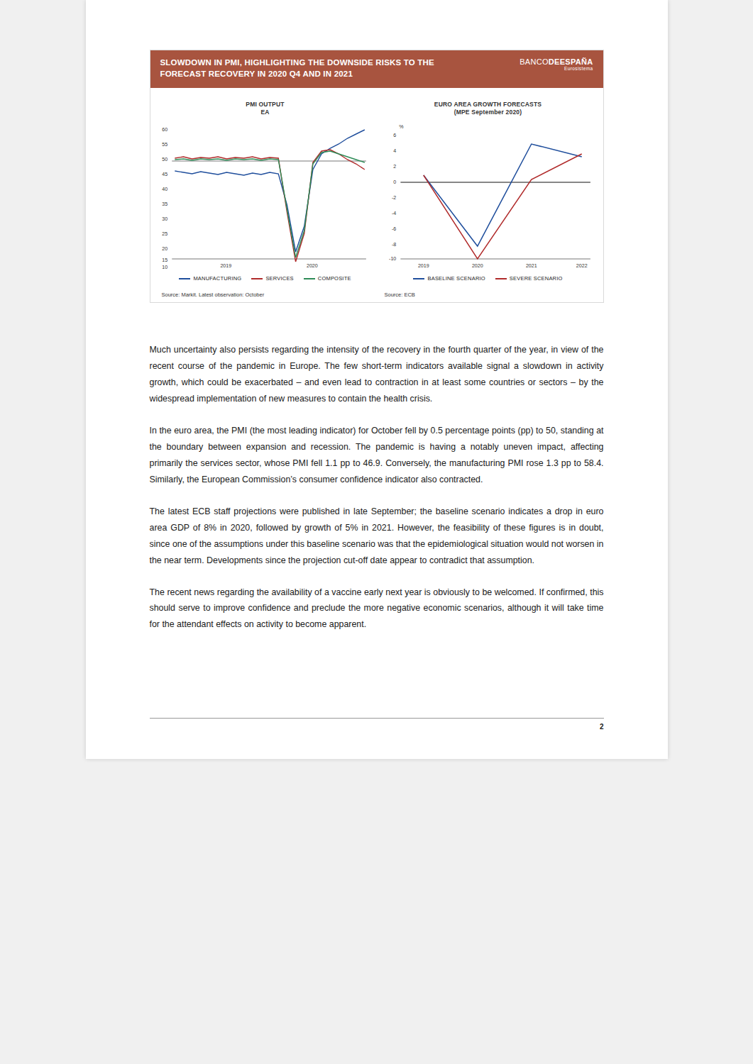Slowdown in PMI, highlighting the downside risks to the forecast recovery in 2020 Q4 and in 2021
BANCODE ESPAÑA
Eurosistema
PMI OUTPUTEA
60 55 50 45 40 35 30 25 20 15 10 2019 2020
MANUFACTURING SERVICES COMPOSITE
Source: Markit. Latest observation: October
EURO AREA GROWTH FORECASTS(MPE September 2020)
% 6 4 2 0 -2 -4 -6 -8 -10 2019 2020 2021 2022
BASELINE SCENARIO SEVERE SCENARIO
Source: ECB
Much uncertainty also persists regarding the intensity of the recovery in the fourth quarter of the year, in view of the recent course of the pandemic in Europe. The few short-term indicators available signal a slowdown in activity growth, which could be exacerbated – and even lead to contraction in at least some countries or sectors – by the widespread implementation of new measures to contain the health crisis.
In the euro area, the PMI (the most leading indicator) for October fell by 0.5 percentage points (pp) to 50, standing at the boundary between expansion and recession. The pandemic is having a notably uneven impact, affecting primarily the services sector, whose PMI fell 1.1 pp to 46.9. Conversely, the manufacturing PMI rose 1.3 pp to 58.4. Similarly, the European Commission’s consumer confidence indicator also contracted.
The latest ECB staff projections were published in late September; the baseline scenario indicates a drop in euro area GDP of 8% in 2020, followed by growth of 5% in 2021. However, the feasibility of these figures is in doubt, since one of the assumptions under this baseline scenario was that the epidemiological situation would not worsen in the near term. Developments since the projection cut-off date appear to contradict that assumption.
The recent news regarding the availability of a vaccine early next year is obviously to be welcomed. If confirmed, this should serve to improve confidence and preclude the more negative economic scenarios, although it will take time for the attendant effects on activity to become apparent.
2